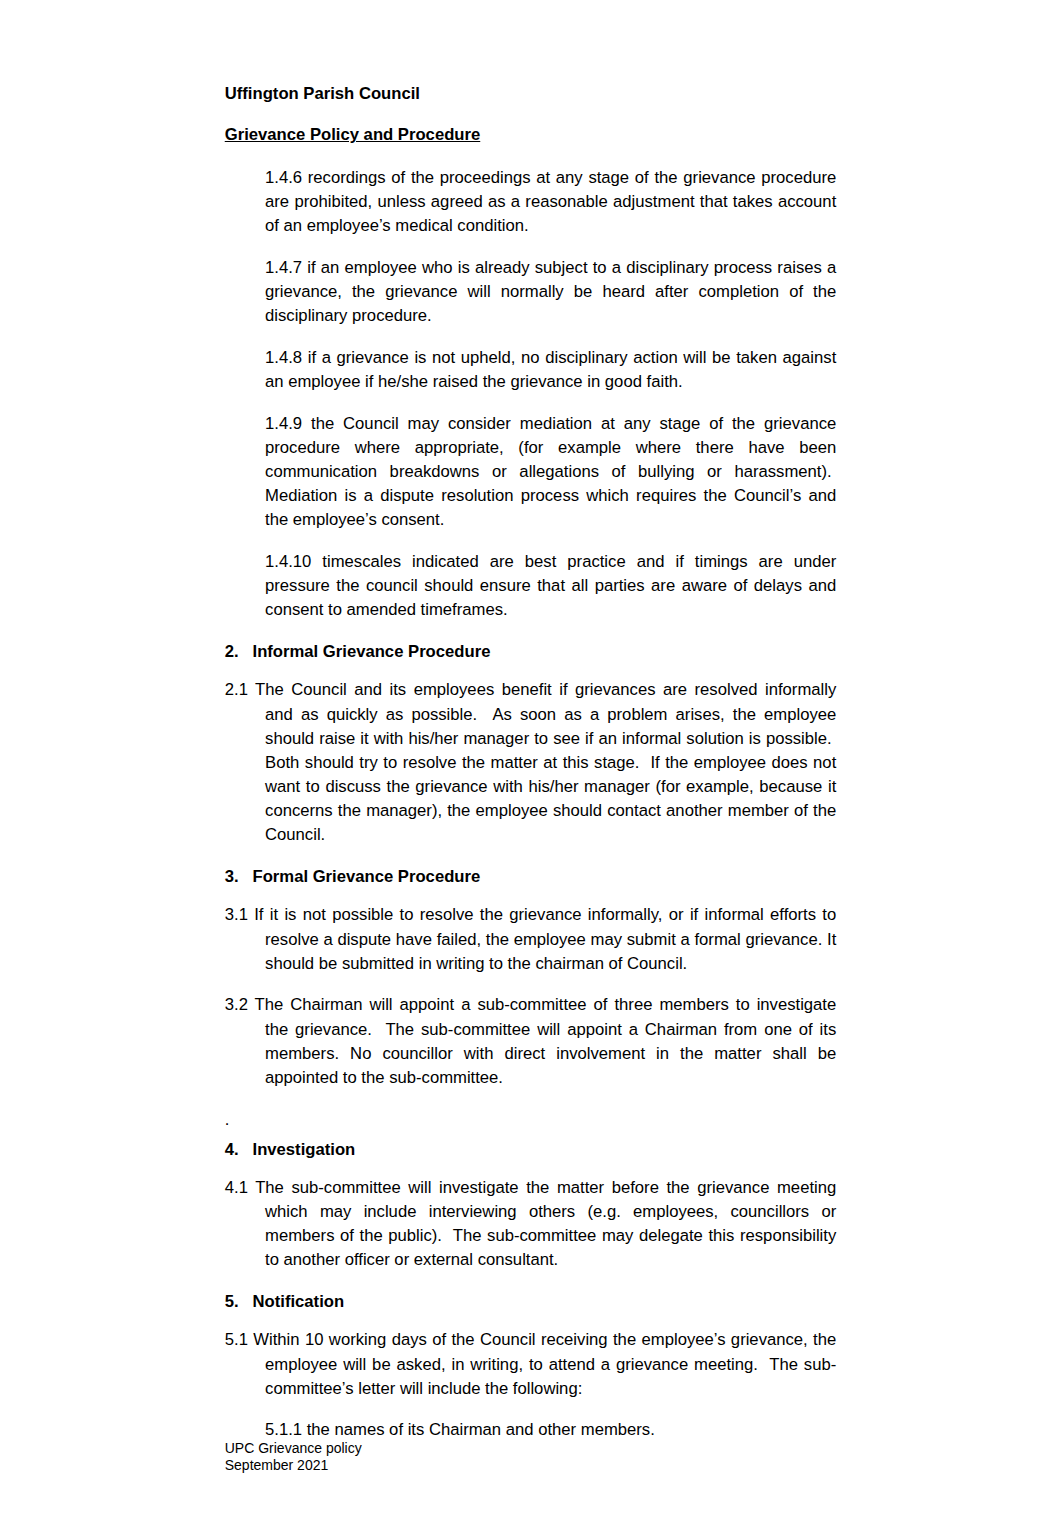Uffington Parish Council
Grievance Policy and Procedure
1.4.6 recordings of the proceedings at any stage of the grievance procedure are prohibited, unless agreed as a reasonable adjustment that takes account of an employee’s medical condition.
1.4.7 if an employee who is already subject to a disciplinary process raises a grievance, the grievance will normally be heard after completion of the disciplinary procedure.
1.4.8 if a grievance is not upheld, no disciplinary action will be taken against an employee if he/she raised the grievance in good faith.
1.4.9 the Council may consider mediation at any stage of the grievance procedure where appropriate, (for example where there have been communication breakdowns or allegations of bullying or harassment). Mediation is a dispute resolution process which requires the Council’s and the employee’s consent.
1.4.10 timescales indicated are best practice and if timings are under pressure the council should ensure that all parties are aware of delays and consent to amended timeframes.
2. Informal Grievance Procedure
2.1 The Council and its employees benefit if grievances are resolved informally and as quickly as possible. As soon as a problem arises, the employee should raise it with his/her manager to see if an informal solution is possible. Both should try to resolve the matter at this stage. If the employee does not want to discuss the grievance with his/her manager (for example, because it concerns the manager), the employee should contact another member of the Council.
3. Formal Grievance Procedure
3.1 If it is not possible to resolve the grievance informally, or if informal efforts to resolve a dispute have failed, the employee may submit a formal grievance. It should be submitted in writing to the chairman of Council.
3.2 The Chairman will appoint a sub-committee of three members to investigate the grievance. The sub-committee will appoint a Chairman from one of its members. No councillor with direct involvement in the matter shall be appointed to the sub-committee.
.
4. Investigation
4.1 The sub-committee will investigate the matter before the grievance meeting which may include interviewing others (e.g. employees, councillors or members of the public). The sub-committee may delegate this responsibility to another officer or external consultant.
5. Notification
5.1 Within 10 working days of the Council receiving the employee’s grievance, the employee will be asked, in writing, to attend a grievance meeting. The sub-committee’s letter will include the following:
5.1.1 the names of its Chairman and other members.
UPC Grievance policy
September 2021